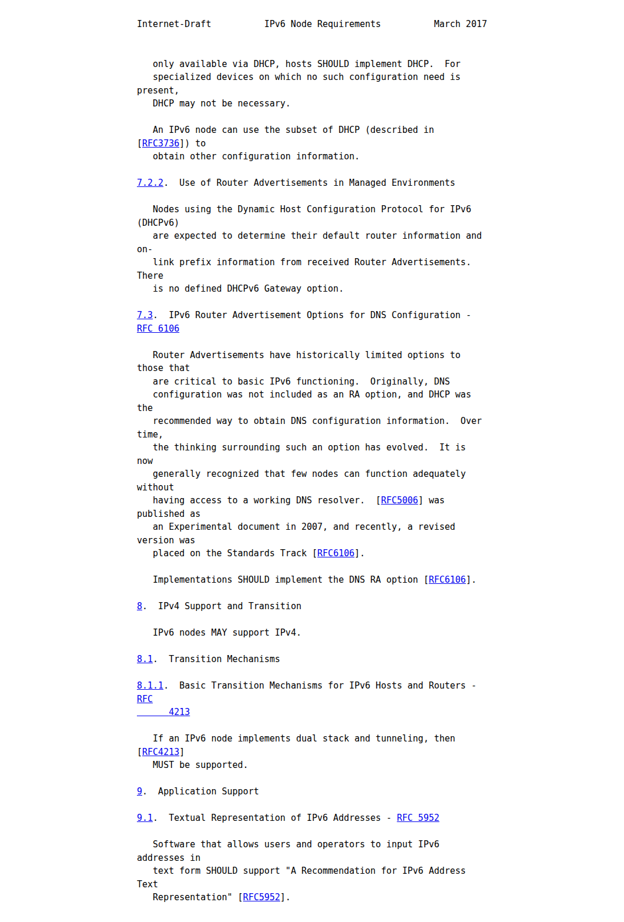Internet-Draft IPv6 Node Requirements March 2017
   only available via DHCP, hosts SHOULD implement DHCP.  For
   specialized devices on which no such configuration need is present,
   DHCP may not be necessary.

   An IPv6 node can use the subset of DHCP (described in [RFC3736]) to
   obtain other configuration information.

7.2.2.  Use of Router Advertisements in Managed Environments

   Nodes using the Dynamic Host Configuration Protocol for IPv6 (DHCPv6)
   are expected to determine their default router information and on-
   link prefix information from received Router Advertisements.  There
   is no defined DHCPv6 Gateway option.

7.3.  IPv6 Router Advertisement Options for DNS Configuration - RFC 6106

   Router Advertisements have historically limited options to those that
   are critical to basic IPv6 functioning.  Originally, DNS
   configuration was not included as an RA option, and DHCP was the
   recommended way to obtain DNS configuration information.  Over time,
   the thinking surrounding such an option has evolved.  It is now
   generally recognized that few nodes can function adequately without
   having access to a working DNS resolver.  [RFC5006] was published as
   an Experimental document in 2007, and recently, a revised version was
   placed on the Standards Track [RFC6106].

   Implementations SHOULD implement the DNS RA option [RFC6106].

8.  IPv4 Support and Transition

   IPv6 nodes MAY support IPv4.

8.1.  Transition Mechanisms

8.1.1.  Basic Transition Mechanisms for IPv6 Hosts and Routers - RFC
      4213

   If an IPv6 node implements dual stack and tunneling, then [RFC4213]
   MUST be supported.

9.  Application Support

9.1.  Textual Representation of IPv6 Addresses - RFC 5952

   Software that allows users and operators to input IPv6 addresses in
   text form SHOULD support "A Recommendation for IPv6 Address Text
   Representation" [RFC5952].